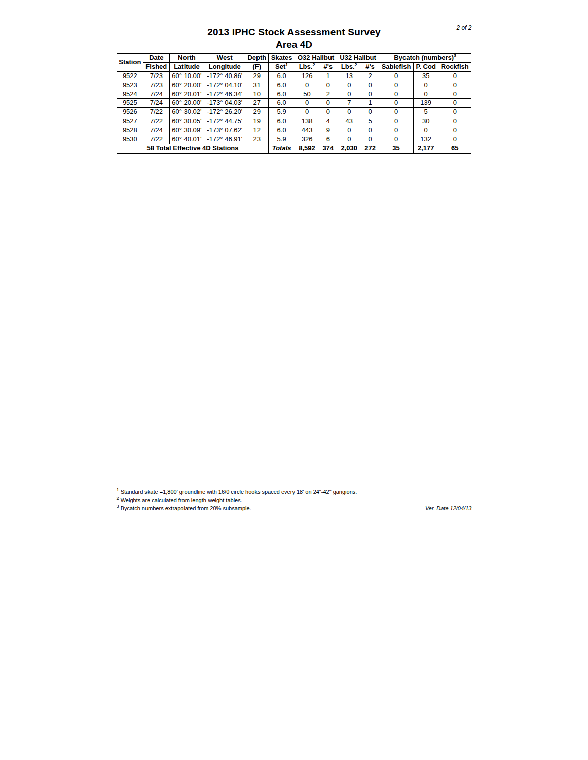2 of 2
2013 IPHC Stock Assessment Survey
Area 4D
| Station | Date | North | West | Depth | Skates | O32 Halibut | U32 Halibut | Bycatch (numbers) 3 |
| --- | --- | --- | --- | --- | --- | --- | --- | --- |
| Fished | Latitude | Longitude | (F) | Set 1 | Lbs. 2 | #'s | Lbs. 2 | #'s | Sablefish | P. Cod | Rockfish |
| 9522 | 7/23 | 60° 10.00' | -172° 40.86' | 29 | 6.0 | 126 | 1 | 13 | 2 | 0 | 35 | 0 |
| 9523 | 7/23 | 60° 20.00' | -172° 04.10' | 31 | 6.0 | 0 | 0 | 0 | 0 | 0 | 0 | 0 |
| 9524 | 7/24 | 60° 20.01' | -172° 46.34' | 10 | 6.0 | 50 | 2 | 0 | 0 | 0 | 0 | 0 |
| 9525 | 7/24 | 60° 20.00' | -173° 04.03' | 27 | 6.0 | 0 | 0 | 7 | 1 | 0 | 139 | 0 |
| 9526 | 7/22 | 60° 30.02' | -172° 26.20' | 29 | 5.9 | 0 | 0 | 0 | 0 | 0 | 5 | 0 |
| 9527 | 7/22 | 60° 30.05' | -172° 44.75' | 19 | 6.0 | 138 | 4 | 43 | 5 | 0 | 30 | 0 |
| 9528 | 7/24 | 60° 30.09' | -173° 07.62' | 12 | 6.0 | 443 | 9 | 0 | 0 | 0 | 0 | 0 |
| 9530 | 7/22 | 60° 40.01' | -172° 46.91' | 23 | 5.9 | 326 | 6 | 0 | 0 | 0 | 132 | 0 |
| 58 Total Effective 4D Stations | Totals | 8,592 | 374 | 2,030 | 272 | 35 | 2,177 | 65 |
1 Standard skate =1,800' groundline with 16/0 circle hooks spaced every 18' on 24"-42" gangions.
2 Weights are calculated from length-weight tables.
3 Bycatch numbers extrapolated from 20% subsample. Ver. Date 12/04/13